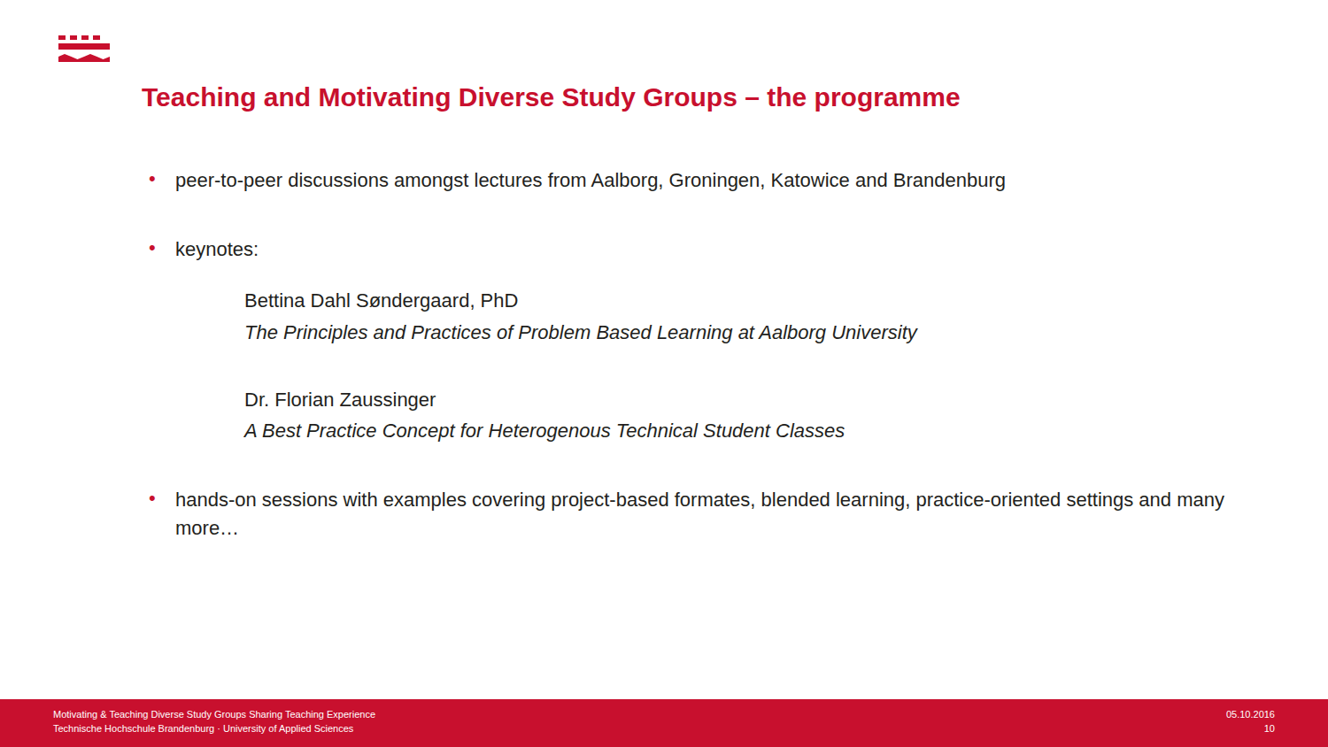Teaching and Motivating Diverse Study Groups – the programme
peer-to-peer discussions amongst lectures from Aalborg, Groningen, Katowice and Brandenburg
keynotes:
Bettina Dahl Søndergaard, PhD
The Principles and Practices of Problem Based Learning at Aalborg University
Dr. Florian Zaussinger
A Best Practice Concept for Heterogenous Technical Student Classes
hands-on sessions with examples covering project-based formates, blended learning, practice-oriented settings and many more…
Motivating & Teaching Diverse Study Groups Sharing Teaching Experience
Technische Hochschule Brandenburg · University of Applied Sciences
05.10.2016
10